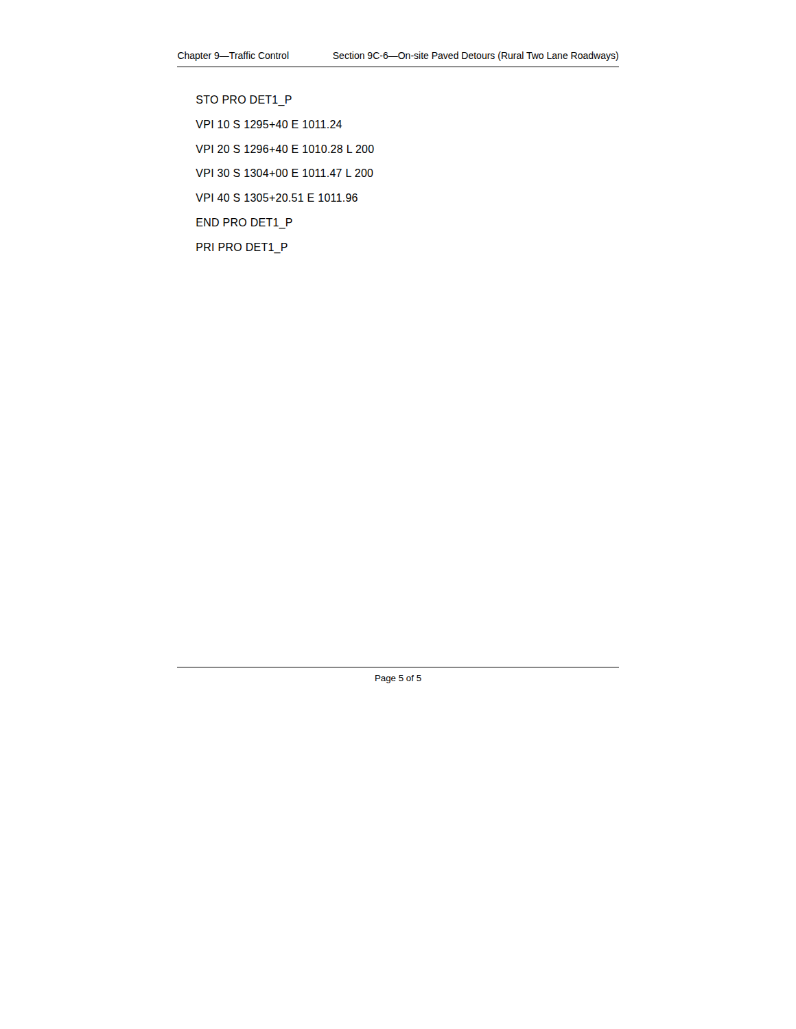Chapter 9—Traffic Control
Section 9C-6—On-site Paved Detours (Rural Two Lane Roadways)
STO PRO DET1_P
VPI 10 S 1295+40 E 1011.24
VPI 20 S 1296+40 E 1010.28 L 200
VPI 30 S 1304+00 E 1011.47 L 200
VPI 40 S 1305+20.51 E 1011.96
END PRO DET1_P
PRI PRO DET1_P
Page 5 of 5